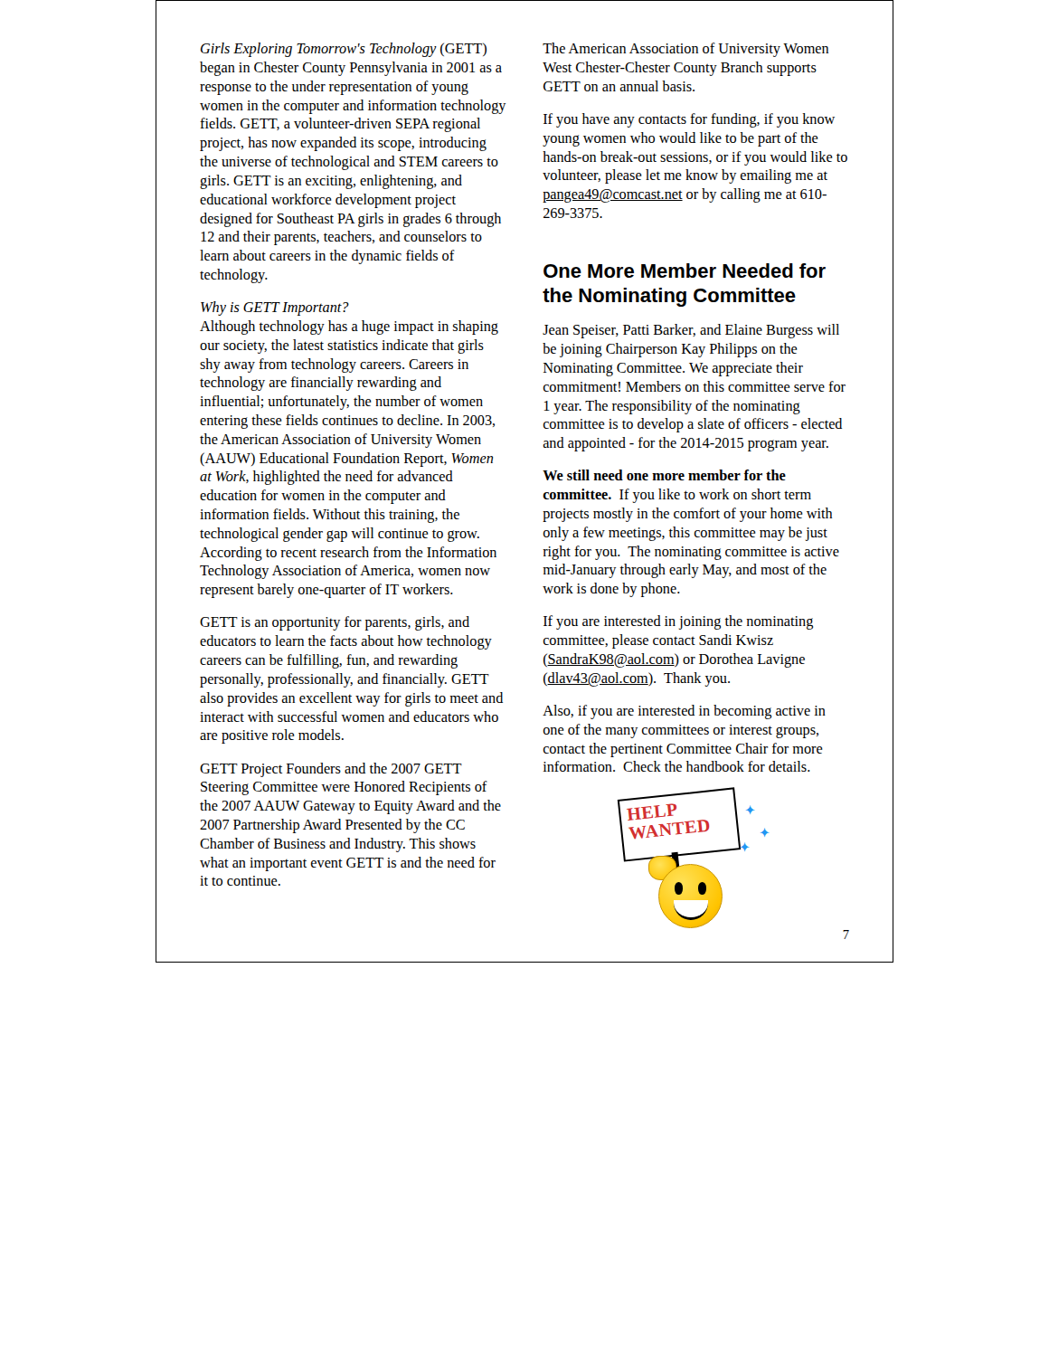Girls Exploring Tomorrow's Technology (GETT) began in Chester County Pennsylvania in 2001 as a response to the under representation of young women in the computer and information technology fields. GETT, a volunteer-driven SEPA regional project, has now expanded its scope, introducing the universe of technological and STEM careers to girls. GETT is an exciting, enlightening, and educational workforce development project designed for Southeast PA girls in grades 6 through 12 and their parents, teachers, and counselors to learn about careers in the dynamic fields of technology.
Why is GETT Important?
Although technology has a huge impact in shaping our society, the latest statistics indicate that girls shy away from technology careers. Careers in technology are financially rewarding and influential; unfortunately, the number of women entering these fields continues to decline. In 2003, the American Association of University Women (AAUW) Educational Foundation Report, Women at Work, highlighted the need for advanced education for women in the computer and information fields. Without this training, the technological gender gap will continue to grow. According to recent research from the Information Technology Association of America, women now represent barely one-quarter of IT workers.
GETT is an opportunity for parents, girls, and educators to learn the facts about how technology careers can be fulfilling, fun, and rewarding personally, professionally, and financially. GETT also provides an excellent way for girls to meet and interact with successful women and educators who are positive role models.
GETT Project Founders and the 2007 GETT Steering Committee were Honored Recipients of the 2007 AAUW Gateway to Equity Award and the 2007 Partnership Award Presented by the CC Chamber of Business and Industry. This shows what an important event GETT is and the need for it to continue.
The American Association of University Women West Chester-Chester County Branch supports GETT on an annual basis.
If you have any contacts for funding, if you know young women who would like to be part of the hands-on break-out sessions, or if you would like to volunteer, please let me know by emailing me at pangea49@comcast.net or by calling me at 610-269-3375.
One More Member Needed for the Nominating Committee
Jean Speiser, Patti Barker, and Elaine Burgess will be joining Chairperson Kay Philipps on the Nominating Committee. We appreciate their commitment! Members on this committee serve for 1 year. The responsibility of the nominating committee is to develop a slate of officers - elected and appointed - for the 2014-2015 program year.
We still need one more member for the committee. If you like to work on short term projects mostly in the comfort of your home with only a few meetings, this committee may be just right for you. The nominating committee is active mid-January through early May, and most of the work is done by phone.
If you are interested in joining the nominating committee, please contact Sandi Kwisz (SandraK98@aol.com) or Dorothea Lavigne (dlav43@aol.com). Thank you.
Also, if you are interested in becoming active in one of the many committees or interest groups, contact the pertinent Committee Chair for more information. Check the handbook for details.
HELP
WANTED
✦
✦
✦
7